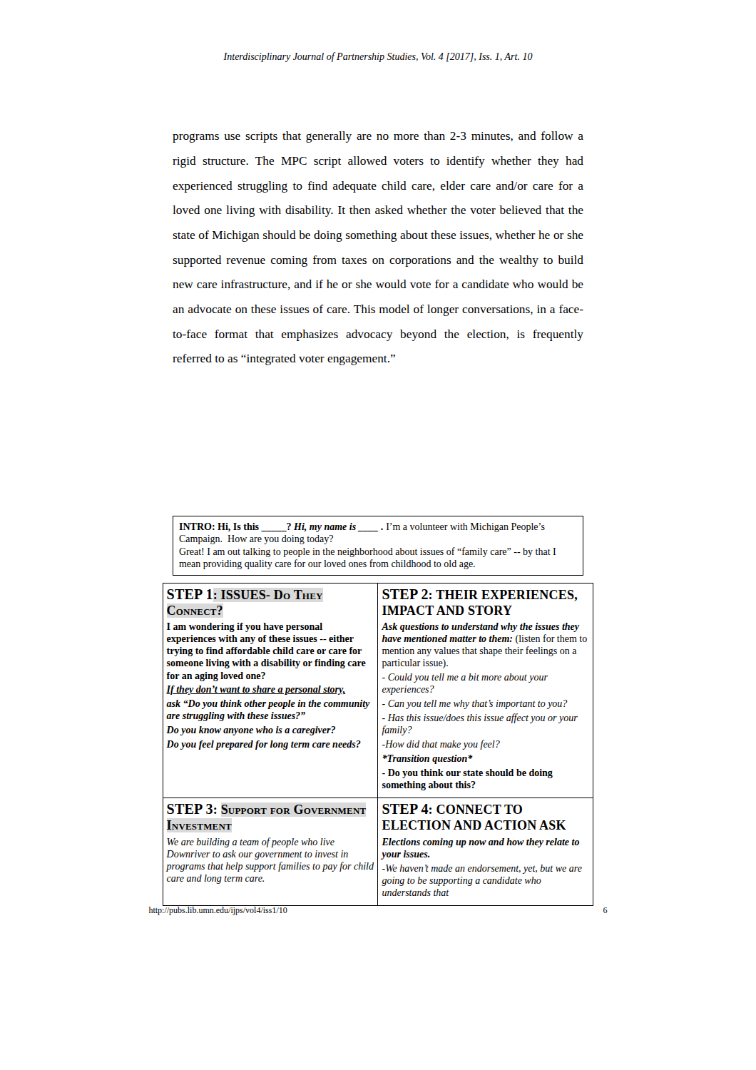Interdisciplinary Journal of Partnership Studies, Vol. 4 [2017], Iss. 1, Art. 10
programs use scripts that generally are no more than 2-3 minutes, and follow a rigid structure. The MPC script allowed voters to identify whether they had experienced struggling to find adequate child care, elder care and/or care for a loved one living with disability. It then asked whether the voter believed that the state of Michigan should be doing something about these issues, whether he or she supported revenue coming from taxes on corporations and the wealthy to build new care infrastructure, and if he or she would vote for a candidate who would be an advocate on these issues of care. This model of longer conversations, in a face-to-face format that emphasizes advocacy beyond the election, is frequently referred to as “integrated voter engagement.”
INTRO: Hi, Is this _____? Hi, my name is ____ . I’m a volunteer with Michigan People’s Campaign. How are you doing today?
Great! I am out talking to people in the neighborhood about issues of “family care” -- by that I mean providing quality care for our loved ones from childhood to old age.
| STEP 1 : ISSUES- Do They Connect? I am wondering if you have personal experiences with any of these issues -- either trying to find affordable child care or care for someone living with a disability or finding care for an aging loved one? If they don’t want to share a personal story, ask “Do you think other people in the community are struggling with these issues?” Do you know anyone who is a caregiver? Do you feel prepared for long term care needs? | STEP 2 : THEIR EXPERIENCES, IMPACT AND STORY Ask questions to understand why the issues they have mentioned matter to them: (listen for them to mention any values that shape their feelings on a particular issue). - Could you tell me a bit more about your experiences? - Can you tell me why that’s important to you? - Has this issue/does this issue affect you or your family? -How did that make you feel? *Transition question* - Do you think our state should be doing something about this? |
| STEP 3 : Support for Government Investment We are building a team of people who live Downriver to ask our government to invest in programs that help support families to pay for child care and long term care. | STEP 4 : CONNECT TO ELECTION AND ACTION ASK Elections coming up now and how they relate to your issues. -We haven’t made an endorsement, yet, but we are going to be supporting a candidate who understands that |
http://pubs.lib.umn.edu/ijps/vol4/iss1/10 6